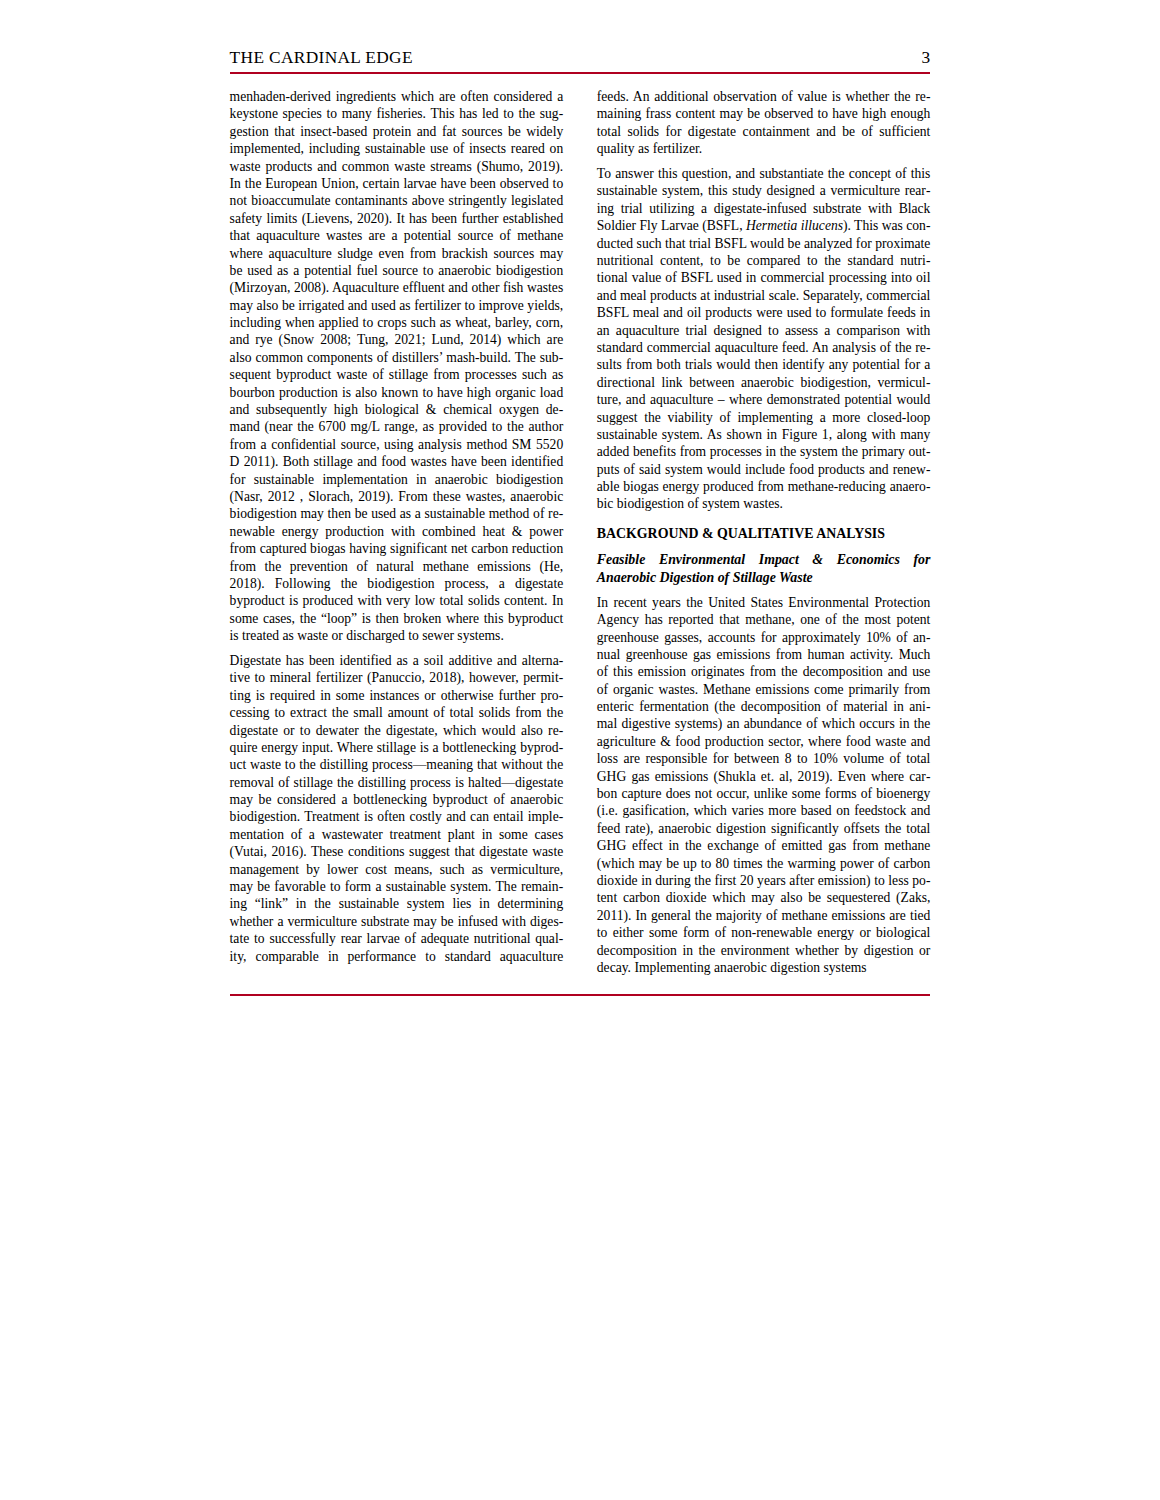The Cardinal Edge 3
menhaden-derived ingredients which are often considered a keystone species to many fisheries. This has led to the suggestion that insect-based protein and fat sources be widely implemented, including sustainable use of insects reared on waste products and common waste streams (Shumo, 2019). In the European Union, certain larvae have been observed to not bioaccumulate contaminants above stringently legislated safety limits (Lievens, 2020). It has been further established that aquaculture wastes are a potential source of methane where aquaculture sludge even from brackish sources may be used as a potential fuel source to anaerobic biodigestion (Mirzoyan, 2008). Aquaculture effluent and other fish wastes may also be irrigated and used as fertilizer to improve yields, including when applied to crops such as wheat, barley, corn, and rye (Snow 2008; Tung, 2021; Lund, 2014) which are also common components of distillers’ mash-build. The subsequent byproduct waste of stillage from processes such as bourbon production is also known to have high organic load and subsequently high biological & chemical oxygen demand (near the 6700 mg/L range, as provided to the author from a confidential source, using analysis method SM 5520 D 2011). Both stillage and food wastes have been identified for sustainable implementation in anaerobic biodigestion (Nasr, 2012 , Slorach, 2019). From these wastes, anaerobic biodigestion may then be used as a sustainable method of renewable energy production with combined heat & power from captured biogas having significant net carbon reduction from the prevention of natural methane emissions (He, 2018). Following the biodigestion process, a digestate byproduct is produced with very low total solids content. In some cases, the “loop” is then broken where this byproduct is treated as waste or discharged to sewer systems.
Digestate has been identified as a soil additive and alternative to mineral fertilizer (Panuccio, 2018), however, permitting is required in some instances or otherwise further processing to extract the small amount of total solids from the digestate or to dewater the digestate, which would also require energy input. Where stillage is a bottlenecking byproduct waste to the distilling process—meaning that without the removal of stillage the distilling process is halted—digestate may be considered a bottlenecking byproduct of anaerobic biodigestion. Treatment is often costly and can entail implementation of a wastewater treatment plant in some cases (Vutai, 2016). These conditions suggest that digestate waste management by lower cost means, such as vermiculture, may be favorable to form a sustainable system. The remaining “link” in the sustainable system lies in determining whether a vermiculture substrate may be infused with digestate to successfully rear larvae of adequate nutritional quality, comparable in performance to standard aquaculture feeds. An additional observation of value is whether the remaining frass content may be observed to have high enough total solids for digestate containment and be of sufficient quality as fertilizer.
To answer this question, and substantiate the concept of this sustainable system, this study designed a vermiculture rearing trial utilizing a digestate-infused substrate with Black Soldier Fly Larvae (BSFL, Hermetia illucens). This was conducted such that trial BSFL would be analyzed for proximate nutritional content, to be compared to the standard nutritional value of BSFL used in commercial processing into oil and meal products at industrial scale. Separately, commercial BSFL meal and oil products were used to formulate feeds in an aquaculture trial designed to assess a comparison with standard commercial aquaculture feed. An analysis of the results from both trials would then identify any potential for a directional link between anaerobic biodigestion, vermiculture, and aquaculture – where demonstrated potential would suggest the viability of implementing a more closed-loop sustainable system. As shown in Figure 1, along with many added benefits from processes in the system the primary outputs of said system would include food products and renewable biogas energy produced from methane-reducing anaerobic biodigestion of system wastes.
Background & Qualitative Analysis
Feasible Environmental Impact & Economics for Anaerobic Digestion of Stillage Waste
In recent years the United States Environmental Protection Agency has reported that methane, one of the most potent greenhouse gasses, accounts for approximately 10% of annual greenhouse gas emissions from human activity. Much of this emission originates from the decomposition and use of organic wastes. Methane emissions come primarily from enteric fermentation (the decomposition of material in animal digestive systems) an abundance of which occurs in the agriculture & food production sector, where food waste and loss are responsible for between 8 to 10% volume of total GHG gas emissions (Shukla et. al, 2019). Even where carbon capture does not occur, unlike some forms of bioenergy (i.e. gasification, which varies more based on feedstock and feed rate), anaerobic digestion significantly offsets the total GHG effect in the exchange of emitted gas from methane (which may be up to 80 times the warming power of carbon dioxide in during the first 20 years after emission) to less potent carbon dioxide which may also be sequestered (Zaks, 2011). In general the majority of methane emissions are tied to either some form of non-renewable energy or biological decomposition in the environment whether by digestion or decay. Implementing anaerobic digestion systems